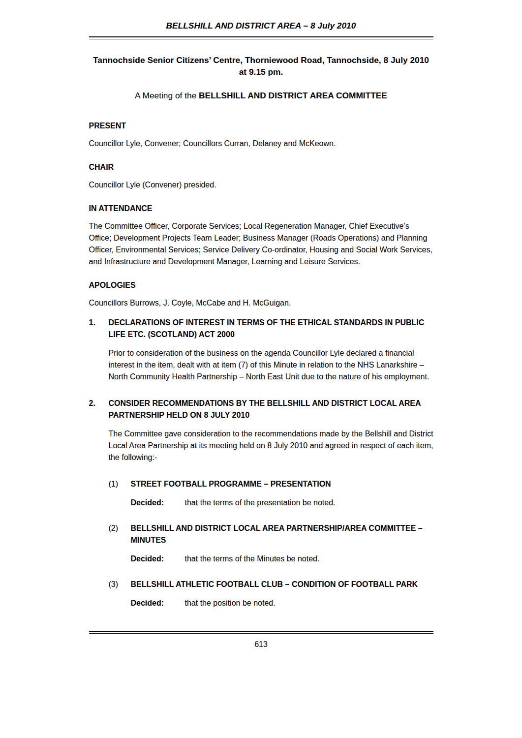BELLSHILL AND DISTRICT AREA – 8 July 2010
Tannochside Senior Citizens’ Centre, Thorniewood Road, Tannochside, 8 July 2010
at 9.15 pm.
A Meeting of the BELLSHILL AND DISTRICT AREA COMMITTEE
PRESENT
Councillor Lyle, Convener; Councillors Curran, Delaney and McKeown.
CHAIR
Councillor Lyle (Convener) presided.
IN ATTENDANCE
The Committee Officer, Corporate Services; Local Regeneration Manager, Chief Executive’s Office; Development Projects Team Leader; Business Manager (Roads Operations) and Planning Officer, Environmental Services; Service Delivery Co-ordinator, Housing and Social Work Services, and Infrastructure and Development Manager, Learning and Leisure Services.
APOLOGIES
Councillors Burrows, J. Coyle, McCabe and H. McGuigan.
1.
DECLARATIONS OF INTEREST IN TERMS OF THE ETHICAL STANDARDS IN PUBLIC LIFE ETC. (SCOTLAND) ACT 2000
Prior to consideration of the business on the agenda Councillor Lyle declared a financial interest in the item, dealt with at item (7) of this Minute in relation to the NHS Lanarkshire – North Community Health Partnership – North East Unit due to the nature of his employment.
2.
CONSIDER RECOMMENDATIONS BY THE BELLSHILL AND DISTRICT LOCAL AREA PARTNERSHIP HELD ON 8 JULY 2010
The Committee gave consideration to the recommendations made by the Bellshill and District Local Area Partnership at its meeting held on 8 July 2010 and agreed in respect of each item, the following:-
(1)
STREET FOOTBALL PROGRAMME – PRESENTATION
Decided:
that the terms of the presentation be noted.
(2)
BELLSHILL AND DISTRICT LOCAL AREA PARTNERSHIP/AREA COMMITTEE – MINUTES
Decided:
that the terms of the Minutes be noted.
(3)
BELLSHILL ATHLETIC FOOTBALL CLUB – CONDITION OF FOOTBALL PARK
Decided:
that the position be noted.
613